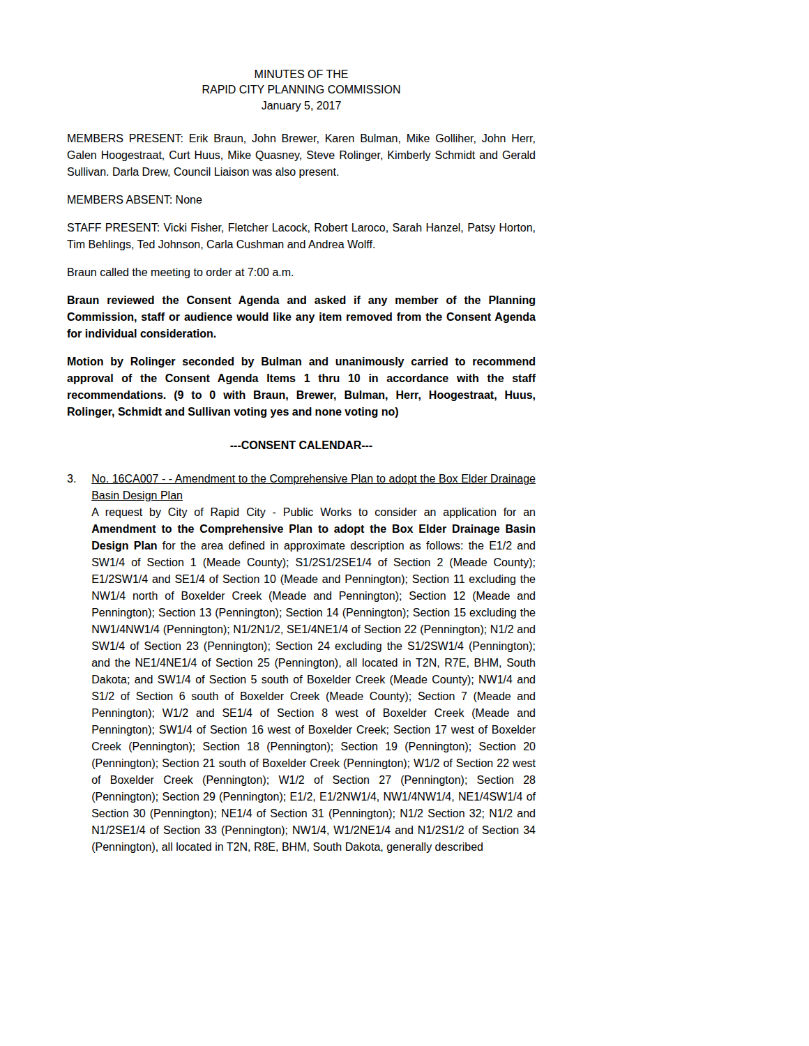MINUTES OF THE
RAPID CITY PLANNING COMMISSION
January 5, 2017
MEMBERS PRESENT: Erik Braun, John Brewer, Karen Bulman, Mike Golliher, John Herr, Galen Hoogestraat, Curt Huus, Mike Quasney, Steve Rolinger, Kimberly Schmidt and Gerald Sullivan. Darla Drew, Council Liaison was also present.
MEMBERS ABSENT: None
STAFF PRESENT: Vicki Fisher, Fletcher Lacock, Robert Laroco, Sarah Hanzel, Patsy Horton, Tim Behlings, Ted Johnson, Carla Cushman and Andrea Wolff.
Braun called the meeting to order at 7:00 a.m.
Braun reviewed the Consent Agenda and asked if any member of the Planning Commission, staff or audience would like any item removed from the Consent Agenda for individual consideration.
Motion by Rolinger seconded by Bulman and unanimously carried to recommend approval of the Consent Agenda Items 1 thru 10 in accordance with the staff recommendations. (9 to 0 with Braun, Brewer, Bulman, Herr, Hoogestraat, Huus, Rolinger, Schmidt and Sullivan voting yes and none voting no)
---CONSENT CALENDAR---
3.
No. 16CA007 - - Amendment to the Comprehensive Plan to adopt the Box Elder Drainage Basin Design Plan
A request by City of Rapid City - Public Works to consider an application for an Amendment to the Comprehensive Plan to adopt the Box Elder Drainage Basin Design Plan for the area defined in approximate description as follows: the E1/2 and SW1/4 of Section 1 (Meade County); S1/2S1/2SE1/4 of Section 2 (Meade County); E1/2SW1/4 and SE1/4 of Section 10 (Meade and Pennington); Section 11 excluding the NW1/4 north of Boxelder Creek (Meade and Pennington); Section 12 (Meade and Pennington); Section 13 (Pennington); Section 14 (Pennington); Section 15 excluding the NW1/4NW1/4 (Pennington); N1/2N1/2, SE1/4NE1/4 of Section 22 (Pennington); N1/2 and SW1/4 of Section 23 (Pennington); Section 24 excluding the S1/2SW1/4 (Pennington); and the NE1/4NE1/4 of Section 25 (Pennington), all located in T2N, R7E, BHM, South Dakota; and SW1/4 of Section 5 south of Boxelder Creek (Meade County); NW1/4 and S1/2 of Section 6 south of Boxelder Creek (Meade County); Section 7 (Meade and Pennington); W1/2 and SE1/4 of Section 8 west of Boxelder Creek (Meade and Pennington); SW1/4 of Section 16 west of Boxelder Creek; Section 17 west of Boxelder Creek (Pennington); Section 18 (Pennington); Section 19 (Pennington); Section 20 (Pennington); Section 21 south of Boxelder Creek (Pennington); W1/2 of Section 22 west of Boxelder Creek (Pennington); W1/2 of Section 27 (Pennington); Section 28 (Pennington); Section 29 (Pennington); E1/2, E1/2NW1/4, NW1/4NW1/4, NE1/4SW1/4 of Section 30 (Pennington); NE1/4 of Section 31 (Pennington); N1/2 Section 32; N1/2 and N1/2SE1/4 of Section 33 (Pennington); NW1/4, W1/2NE1/4 and N1/2S1/2 of Section 34 (Pennington), all located in T2N, R8E, BHM, South Dakota, generally described